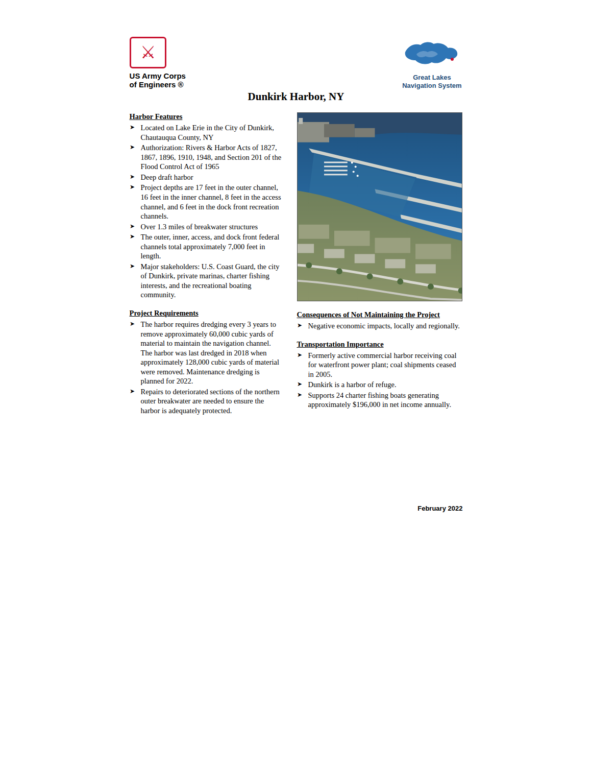⚔
US Army Corps
of Engineers ®
Great Lakes
Navigation System
Dunkirk Harbor, NY
Harbor Features
Located on Lake Erie in the City of Dunkirk, Chautauqua County, NY
Authorization: Rivers & Harbor Acts of 1827, 1867, 1896, 1910, 1948, and Section 201 of the Flood Control Act of 1965
Deep draft harbor
Project depths are 17 feet in the outer channel, 16 feet in the inner channel, 8 feet in the access channel, and 6 feet in the dock front recreation channels.
Over 1.3 miles of breakwater structures
The outer, inner, access, and dock front federal channels total approximately 7,000 feet in length.
Major stakeholders: U.S. Coast Guard, the city of Dunkirk, private marinas, charter fishing interests, and the recreational boating community.
Project Requirements
The harbor requires dredging every 3 years to remove approximately 60,000 cubic yards of material to maintain the navigation channel. The harbor was last dredged in 2018 when approximately 128,000 cubic yards of material were removed. Maintenance dredging is planned for 2022.
Repairs to deteriorated sections of the northern outer breakwater are needed to ensure the harbor is adequately protected.
Consequences of Not Maintaining the Project
Negative economic impacts, locally and regionally.
Transportation Importance
Formerly active commercial harbor receiving coal for waterfront power plant; coal shipments ceased in 2005.
Dunkirk is a harbor of refuge.
Supports 24 charter fishing boats generating approximately $196,000 in net income annually.
February 2022